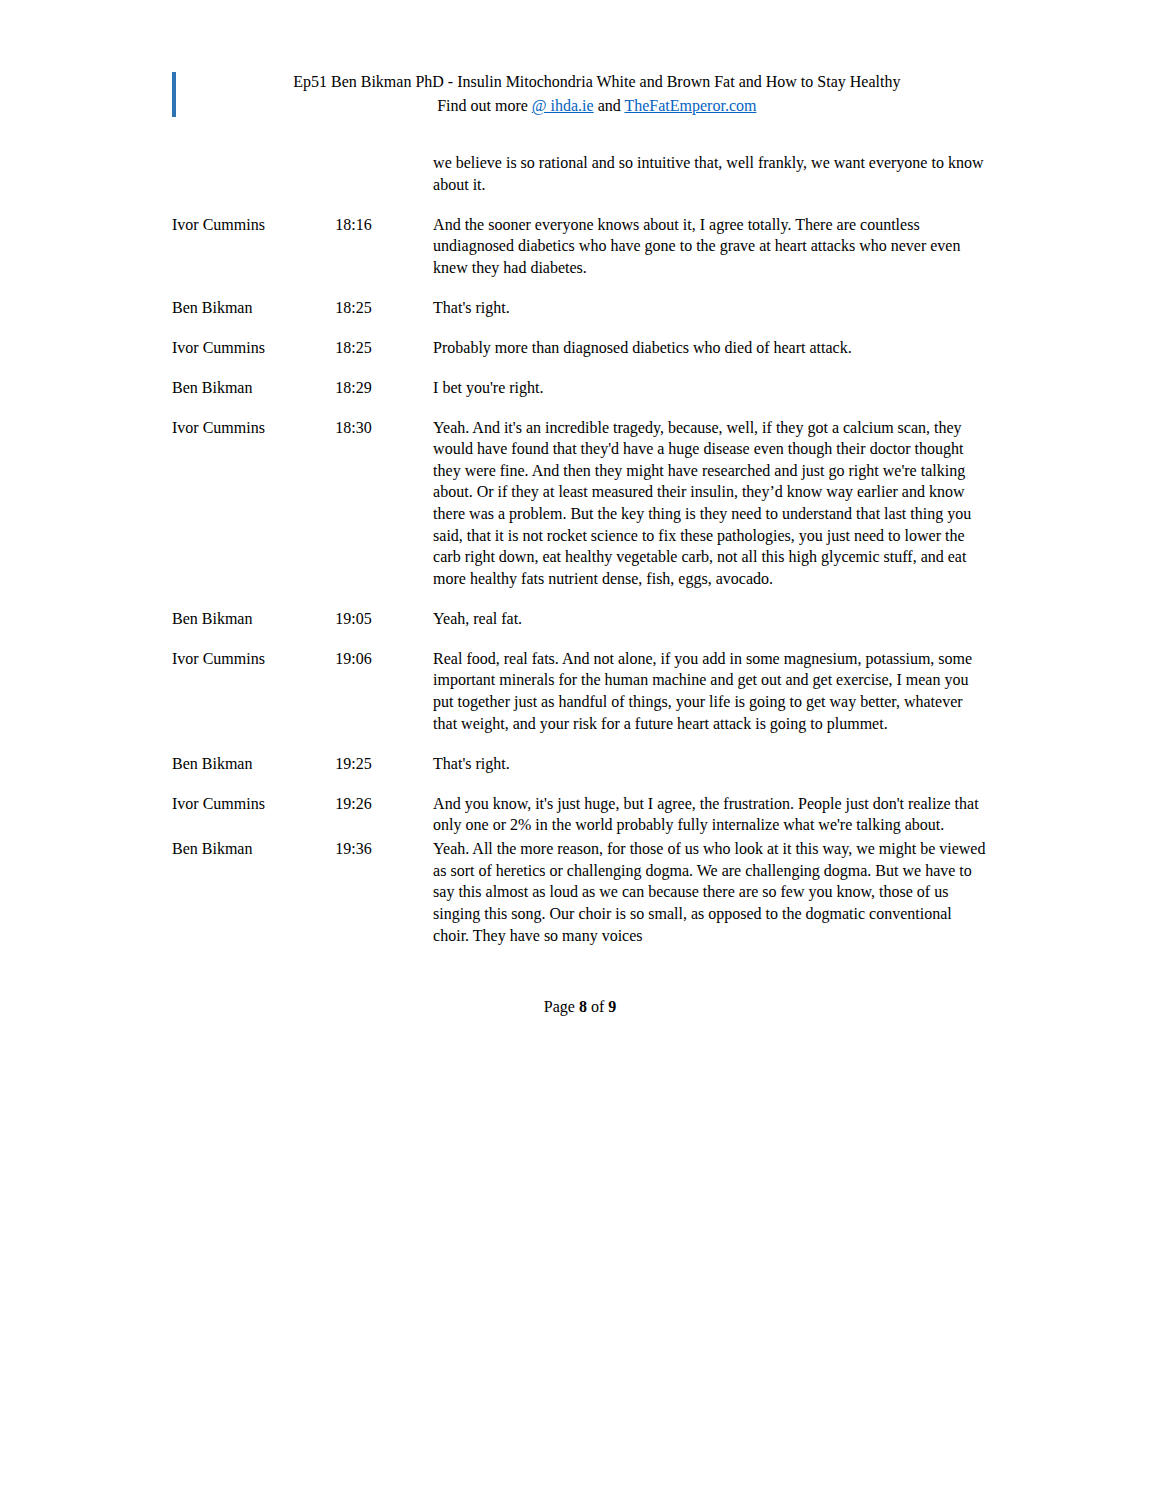Ep51 Ben Bikman PhD - Insulin Mitochondria White and Brown Fat and How to Stay Healthy
Find out more @ ihda.ie and TheFatEmperor.com
| | | we believe is so rational and so intuitive that, well frankly, we want everyone to know about it. |
| Ivor Cummins | 18:16 | And the sooner everyone knows about it, I agree totally. There are countless undiagnosed diabetics who have gone to the grave at heart attacks who never even knew they had diabetes. |
| Ben Bikman | 18:25 | That's right. |
| Ivor Cummins | 18:25 | Probably more than diagnosed diabetics who died of heart attack. |
| Ben Bikman | 18:29 | I bet you're right. |
| Ivor Cummins | 18:30 | Yeah. And it's an incredible tragedy, because, well, if they got a calcium scan, they would have found that they'd have a huge disease even though their doctor thought they were fine. And then they might have researched and just go right we're talking about. Or if they at least measured their insulin, they’d know way earlier and know there was a problem. But the key thing is they need to understand that last thing you said, that it is not rocket science to fix these pathologies, you just need to lower the carb right down, eat healthy vegetable carb, not all this high glycemic stuff, and eat more healthy fats nutrient dense, fish, eggs, avocado. |
| Ben Bikman | 19:05 | Yeah, real fat. |
| Ivor Cummins | 19:06 | Real food, real fats. And not alone, if you add in some magnesium, potassium, some important minerals for the human machine and get out and get exercise, I mean you put together just as handful of things, your life is going to get way better, whatever that weight, and your risk for a future heart attack is going to plummet. |
| Ben Bikman | 19:25 | That's right. |
| Ivor Cummins | 19:26 | And you know, it's just huge, but I agree, the frustration. People just don't realize that only one or 2% in the world probably fully internalize what we're talking about. |
| Ben Bikman | 19:36 | Yeah. All the more reason, for those of us who look at it this way, we might be viewed as sort of heretics or challenging dogma. We are challenging dogma. But we have to say this almost as loud as we can because there are so few you know, those of us singing this song. Our choir is so small, as opposed to the dogmatic conventional choir. They have so many voices |
Page 8 of 9